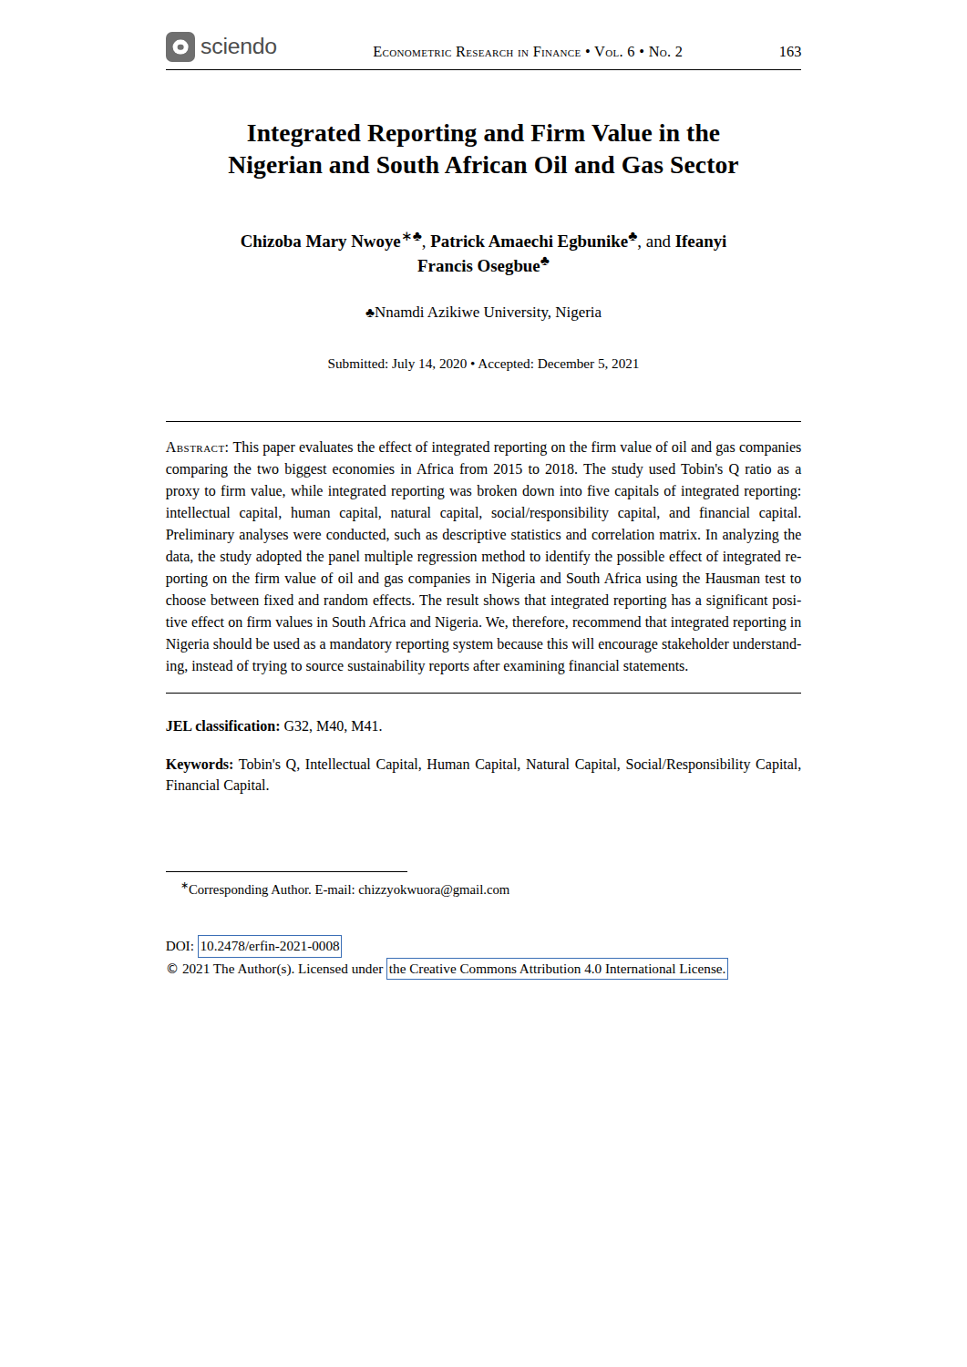sciendo
Econometric Research in Finance • Vol. 6 • No. 2
163
Integrated Reporting and Firm Value in the
Nigerian and South African Oil and Gas Sector
Chizoba Mary Nwoye∗♣, Patrick Amaechi Egbunike♣, and Ifeanyi
Francis Osegbue♣
♣Nnamdi Azikiwe University, Nigeria
Submitted: July 14, 2020 • Accepted: December 5, 2021
Abstract: This paper evaluates the effect of integrated reporting on the firm value of oil and gas companies comparing the two biggest economies in Africa from 2015 to 2018. The study used Tobin's Q ratio as a proxy to firm value, while integrated reporting was broken down into five capitals of integrated reporting: intellectual capital, human capital, natural capital, social/responsibility capital, and financial capital. Preliminary analyses were conducted, such as descriptive statistics and correlation matrix. In analyzing the data, the study adopted the panel multiple regression method to identify the possible effect of integrated reporting on the firm value of oil and gas companies in Nigeria and South Africa using the Hausman test to choose between fixed and random effects. The result shows that integrated reporting has a significant positive effect on firm values in South Africa and Nigeria. We, therefore, recommend that integrated reporting in Nigeria should be used as a mandatory reporting system because this will encourage stakeholder understanding, instead of trying to source sustainability reports after examining financial statements.
JEL classification: G32, M40, M41.
Keywords: Tobin's Q, Intellectual Capital, Human Capital, Natural Capital, Social/Responsibility Capital, Financial Capital.
∗Corresponding Author. E-mail: chizzyokwuora@gmail.com
DOI: 10.2478/erfin-2021-0008
© 2021 The Author(s). Licensed under the Creative Commons Attribution 4.0 International License.